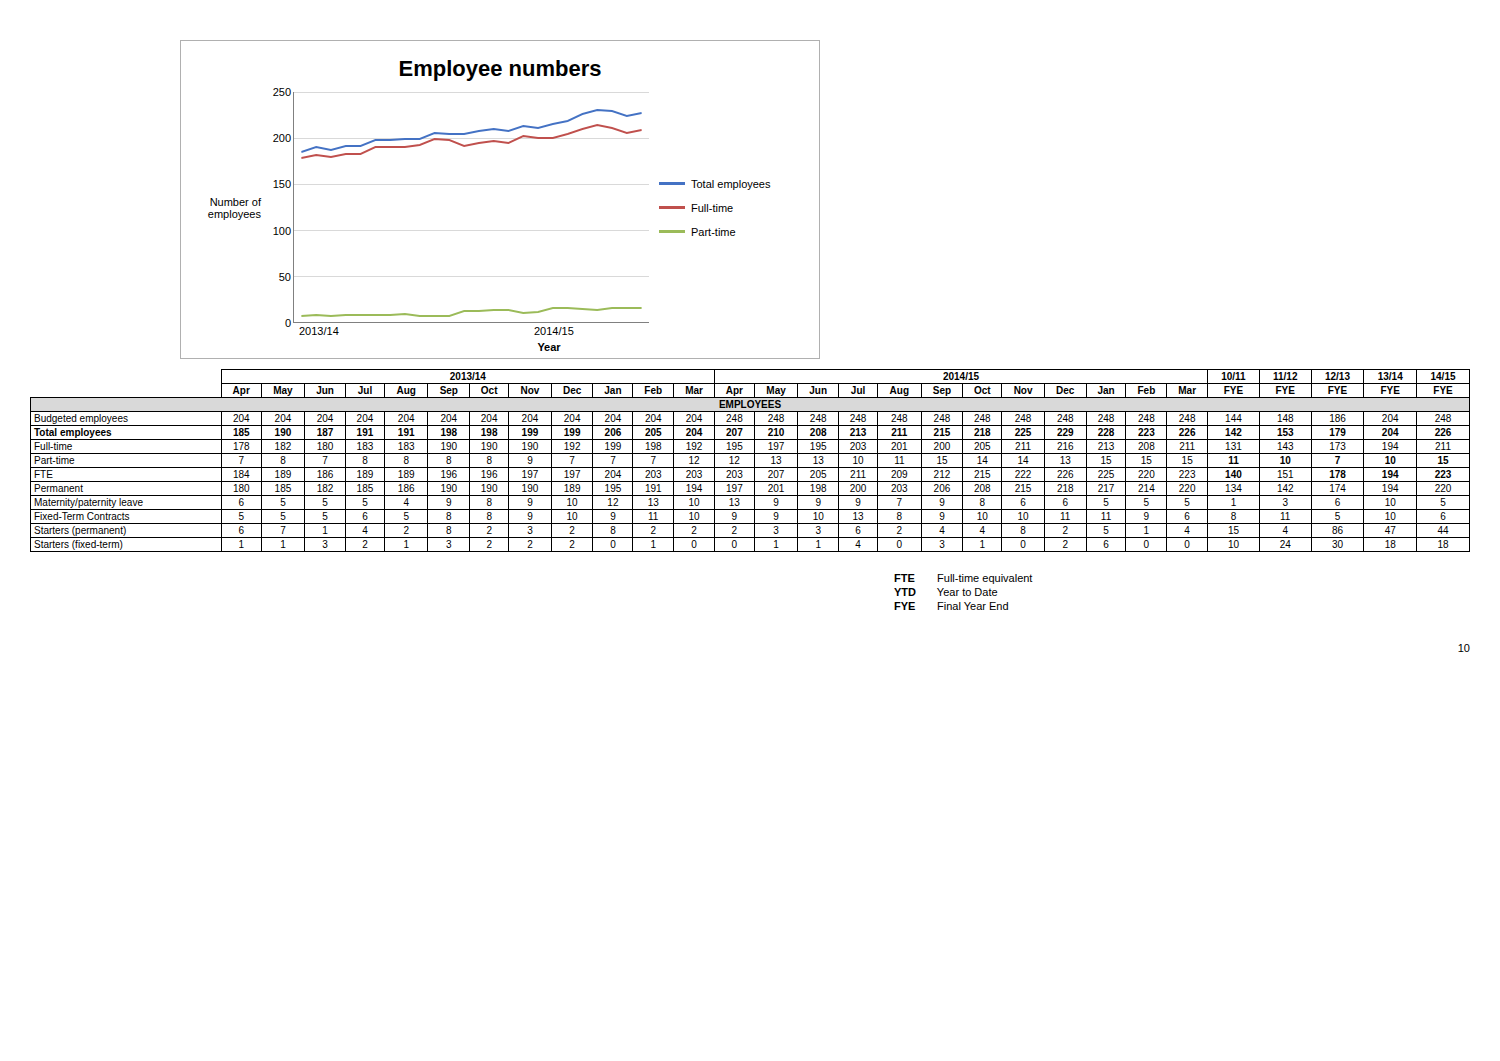Employee numbers
Number of
employees
250 200 150 100 50 0
Total employees
Full-time
Part-time
2013/14 2014/15
Year
| | 2013/14 | 2014/15 | 10/11 | 11/12 | 12/13 | 13/14 | 14/15 |
| | Apr | May | Jun | Jul | Aug | Sep | Oct | Nov | Dec | Jan | Feb | Mar | Apr | May | Jun | Jul | Aug | Sep | Oct | Nov | Dec | Jan | Feb | Mar | FYE | FYE | FYE | FYE | FYE |
| EMPLOYEES |
| Budgeted employees | 204 | 204 | 204 | 204 | 204 | 204 | 204 | 204 | 204 | 204 | 204 | 204 | 248 | 248 | 248 | 248 | 248 | 248 | 248 | 248 | 248 | 248 | 248 | 248 | 144 | 148 | 186 | 204 | 248 |
| Total employees | 185 | 190 | 187 | 191 | 191 | 198 | 198 | 199 | 199 | 206 | 205 | 204 | 207 | 210 | 208 | 213 | 211 | 215 | 218 | 225 | 229 | 228 | 223 | 226 | 142 | 153 | 179 | 204 | 226 |
| Full-time | 178 | 182 | 180 | 183 | 183 | 190 | 190 | 190 | 192 | 199 | 198 | 192 | 195 | 197 | 195 | 203 | 201 | 200 | 205 | 211 | 216 | 213 | 208 | 211 | 131 | 143 | 173 | 194 | 211 |
| Part-time | 7 | 8 | 7 | 8 | 8 | 8 | 8 | 9 | 7 | 7 | 7 | 12 | 12 | 13 | 13 | 10 | 11 | 15 | 14 | 14 | 13 | 15 | 15 | 15 | 11 | 10 | 7 | 10 | 15 |
| FTE | 184 | 189 | 186 | 189 | 189 | 196 | 196 | 197 | 197 | 204 | 203 | 203 | 203 | 207 | 205 | 211 | 209 | 212 | 215 | 222 | 226 | 225 | 220 | 223 | 140 | 151 | 178 | 194 | 223 |
| Permanent | 180 | 185 | 182 | 185 | 186 | 190 | 190 | 190 | 189 | 195 | 191 | 194 | 197 | 201 | 198 | 200 | 203 | 206 | 208 | 215 | 218 | 217 | 214 | 220 | 134 | 142 | 174 | 194 | 220 |
| Maternity/paternity leave | 6 | 5 | 5 | 5 | 4 | 9 | 8 | 9 | 10 | 12 | 13 | 10 | 13 | 9 | 9 | 9 | 7 | 9 | 8 | 6 | 6 | 5 | 5 | 5 | 1 | 3 | 6 | 10 | 5 |
| Fixed-Term Contracts | 5 | 5 | 5 | 6 | 5 | 8 | 8 | 9 | 10 | 9 | 11 | 10 | 9 | 9 | 10 | 13 | 8 | 9 | 10 | 10 | 11 | 11 | 9 | 6 | 8 | 11 | 5 | 10 | 6 |
| Starters (permanent) | 6 | 7 | 1 | 4 | 2 | 8 | 2 | 3 | 2 | 8 | 2 | 2 | 2 | 3 | 3 | 6 | 2 | 4 | 4 | 8 | 2 | 5 | 1 | 4 | 15 | 4 | 86 | 47 | 44 |
| Starters (fixed-term) | 1 | 1 | 3 | 2 | 1 | 3 | 2 | 2 | 2 | 0 | 1 | 0 | 0 | 1 | 1 | 4 | 0 | 3 | 1 | 0 | 2 | 6 | 0 | 0 | 10 | 24 | 30 | 18 | 18 |
FTE Full-time equivalent
YTD Year to Date
FYE Final Year End
10